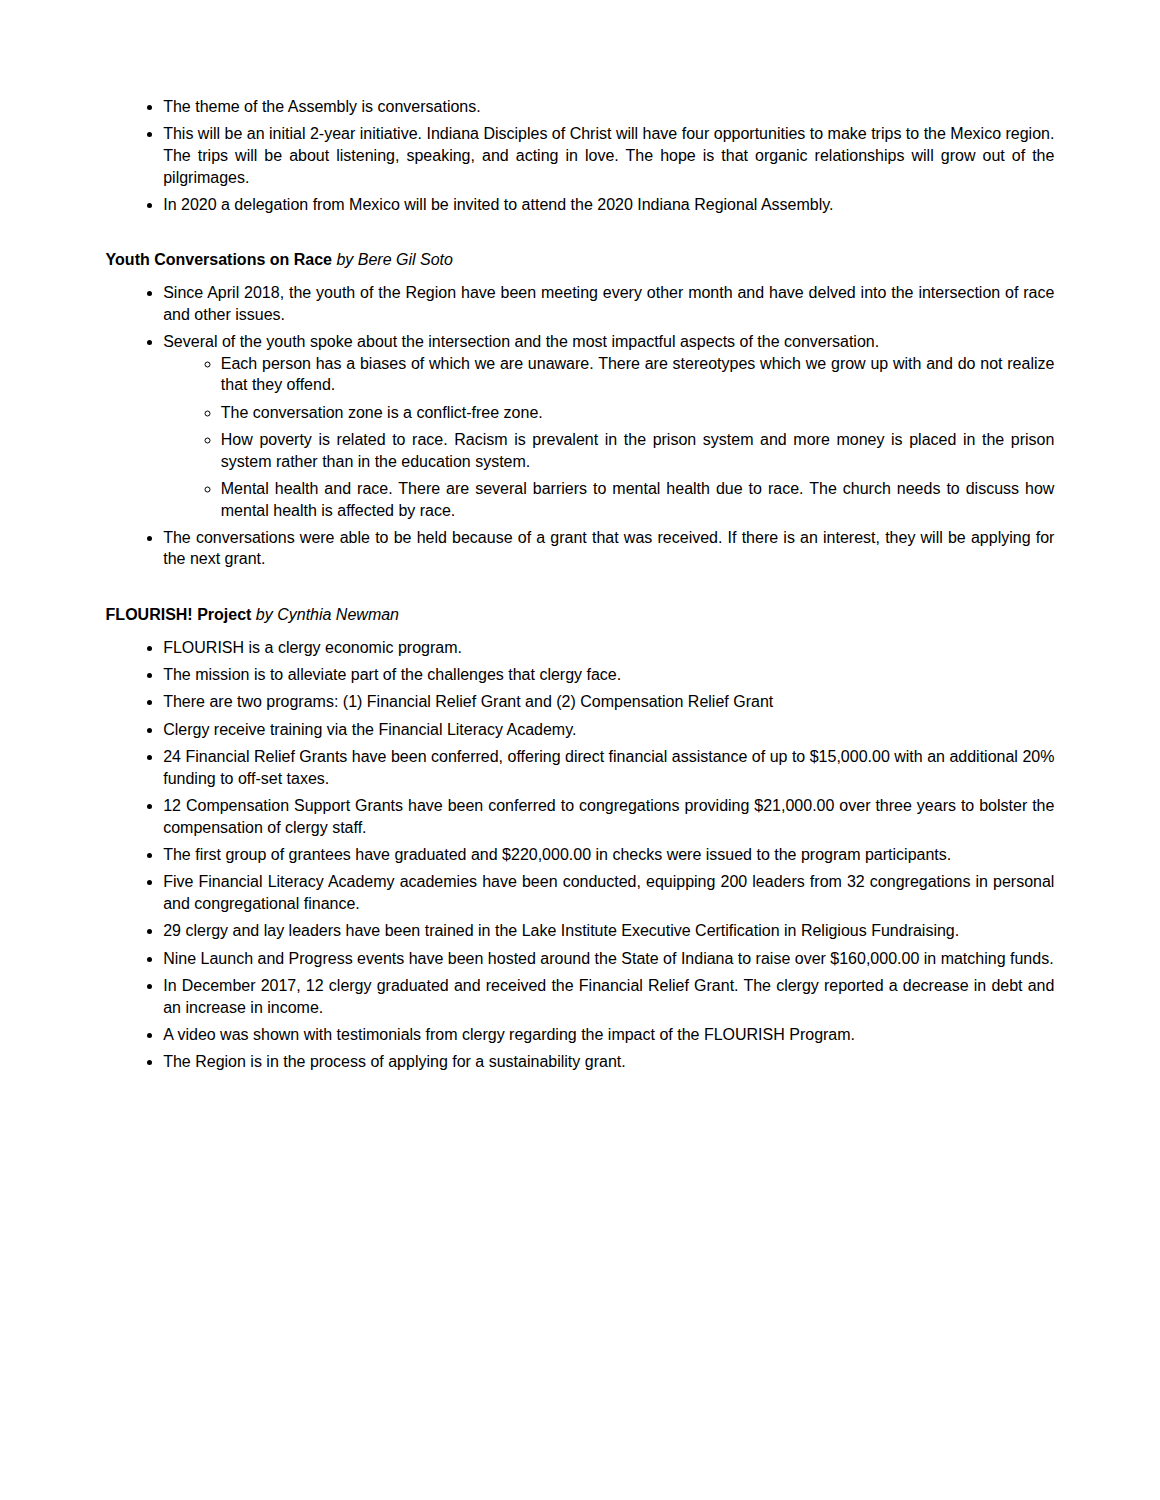The theme of the Assembly is conversations.
This will be an initial 2-year initiative. Indiana Disciples of Christ will have four opportunities to make trips to the Mexico region. The trips will be about listening, speaking, and acting in love. The hope is that organic relationships will grow out of the pilgrimages.
In 2020 a delegation from Mexico will be invited to attend the 2020 Indiana Regional Assembly.
Youth Conversations on Race by Bere Gil Soto
Since April 2018, the youth of the Region have been meeting every other month and have delved into the intersection of race and other issues.
Several of the youth spoke about the intersection and the most impactful aspects of the conversation.
Each person has a biases of which we are unaware. There are stereotypes which we grow up with and do not realize that they offend.
The conversation zone is a conflict-free zone.
How poverty is related to race. Racism is prevalent in the prison system and more money is placed in the prison system rather than in the education system.
Mental health and race. There are several barriers to mental health due to race. The church needs to discuss how mental health is affected by race.
The conversations were able to be held because of a grant that was received. If there is an interest, they will be applying for the next grant.
FLOURISH! Project by Cynthia Newman
FLOURISH is a clergy economic program.
The mission is to alleviate part of the challenges that clergy face.
There are two programs: (1) Financial Relief Grant and (2) Compensation Relief Grant
Clergy receive training via the Financial Literacy Academy.
24 Financial Relief Grants have been conferred, offering direct financial assistance of up to $15,000.00 with an additional 20% funding to off-set taxes.
12 Compensation Support Grants have been conferred to congregations providing $21,000.00 over three years to bolster the compensation of clergy staff.
The first group of grantees have graduated and $220,000.00 in checks were issued to the program participants.
Five Financial Literacy Academy academies have been conducted, equipping 200 leaders from 32 congregations in personal and congregational finance.
29 clergy and lay leaders have been trained in the Lake Institute Executive Certification in Religious Fundraising.
Nine Launch and Progress events have been hosted around the State of Indiana to raise over $160,000.00 in matching funds.
In December 2017, 12 clergy graduated and received the Financial Relief Grant. The clergy reported a decrease in debt and an increase in income.
A video was shown with testimonials from clergy regarding the impact of the FLOURISH Program.
The Region is in the process of applying for a sustainability grant.